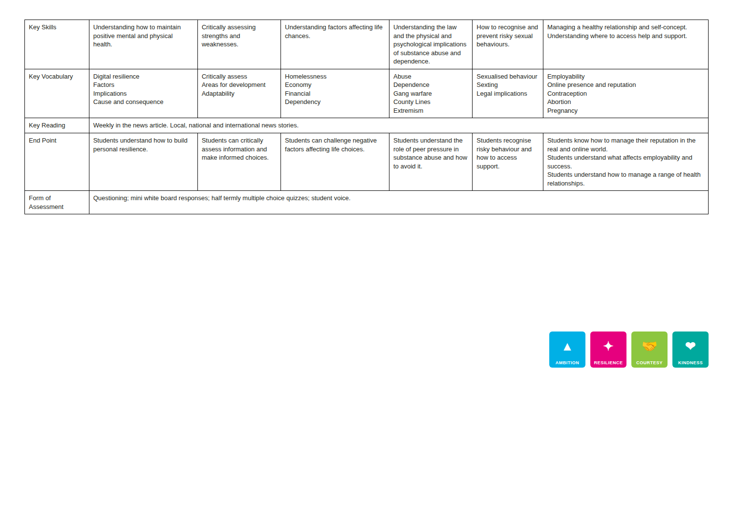| Key Skills | Understanding how to maintain positive mental and physical health. | Critically assessing strengths and weaknesses. | Understanding factors affecting life chances. | Understanding the law and the physical and psychological implications of substance abuse and dependence. | How to recognise and prevent risky sexual behaviours. | Managing a healthy relationship and self-concept. Understanding where to access help and support. |
| Key Vocabulary | Digital resilience Factors Implications Cause and consequence | Critically assess Areas for development Adaptability | Homelessness Economy Financial Dependency | Abuse Dependence Gang warfare County Lines Extremism | Sexualised behaviour Sexting Legal implications | Employability Online presence and reputation Contraception Abortion Pregnancy |
| Key Reading | Weekly in the news article. Local, national and international news stories. |
| End Point | Students understand how to build personal resilience. | Students can critically assess information and make informed choices. | Students can challenge negative factors affecting life choices. | Students understand the role of peer pressure in substance abuse and how to avoid it. | Students recognise risky behaviour and how to access support. | Students know how to manage their reputation in the real and online world. Students understand what affects employability and success. Students understand how to manage a range of health relationships. |
| Form of Assessment | Questioning; mini white board responses; half termly multiple choice quizzes; student voice. |
▲
AMBITION
✦
RESILIENCE
🤝
COURTESY
❤
KINDNESS